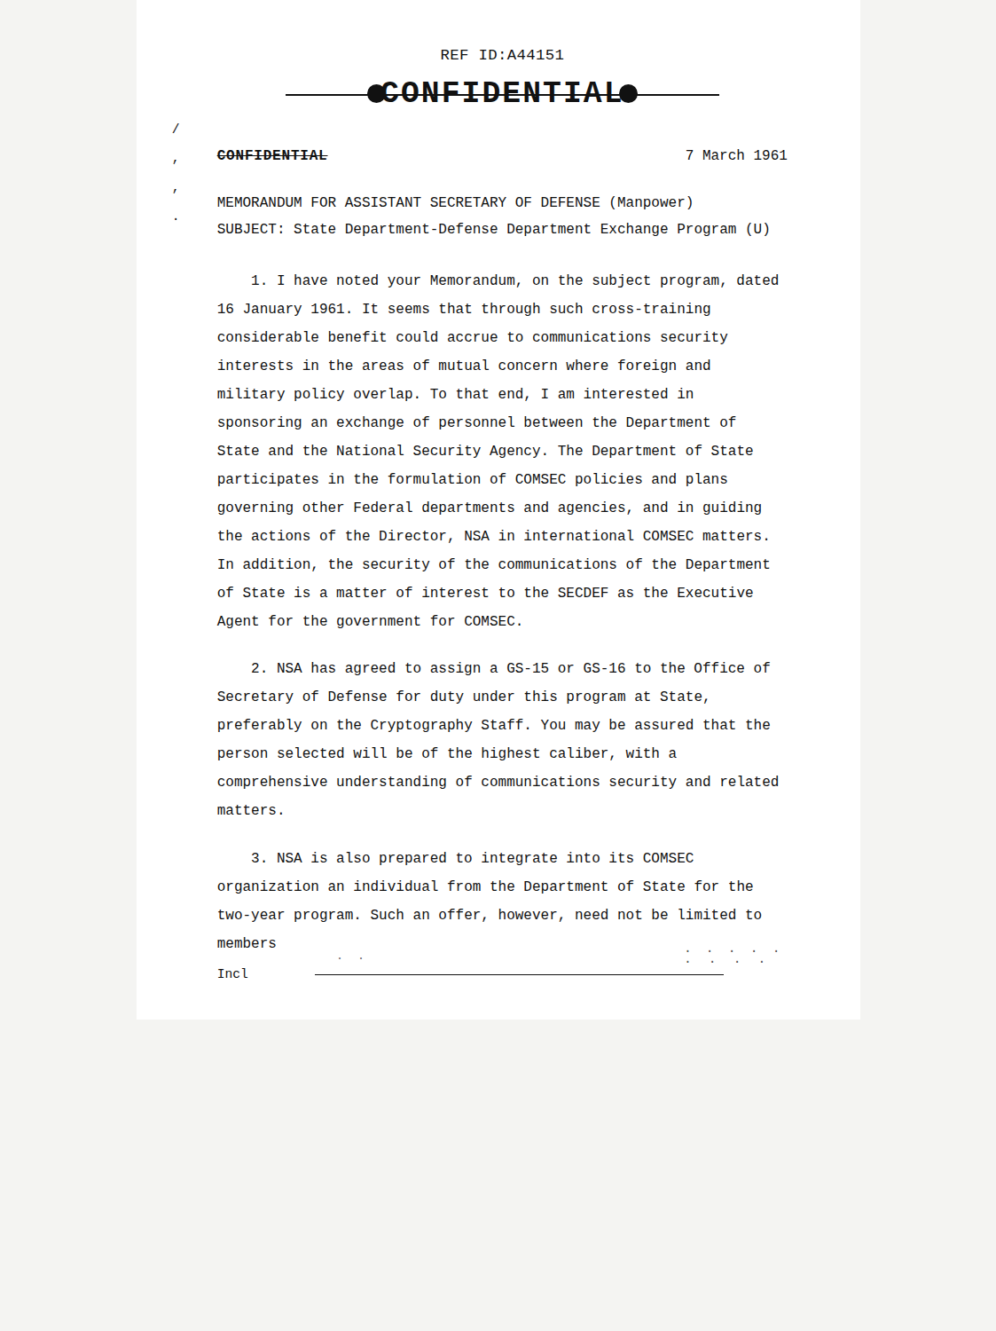REF ID:A44151
CONFIDENTIAL
/ , , .
CONFIDENTIAL
7 March 1961
MEMORANDUM FOR ASSISTANT SECRETARY OF DEFENSE (Manpower)
SUBJECT: State Department-Defense Department Exchange Program (U)
1. I have noted your Memorandum, on the subject program, dated 16 January 1961. It seems that through such cross-training considerable benefit could accrue to communications security interests in the areas of mutual concern where foreign and military policy overlap. To that end, I am interested in sponsoring an exchange of personnel between the Department of State and the National Security Agency. The Department of State participates in the formulation of COMSEC policies and plans governing other Federal departments and agencies, and in guiding the actions of the Director, NSA in international COMSEC matters. In addition, the security of the communications of the Department of State is a matter of interest to the SECDEF as the Executive Agent for the government for COMSEC.
2. NSA has agreed to assign a GS-15 or GS-16 to the Office of Secretary of Defense for duty under this program at State, preferably on the Cryptography Staff. You may be assured that the person selected will be of the highest caliber, with a comprehensive understanding of communications security and related matters.
3. NSA is also prepared to integrate into its COMSEC organization an individual from the Department of State for the two-year program. Such an offer, however, need not be limited to members
Incl
. .
. . . . . . . . .